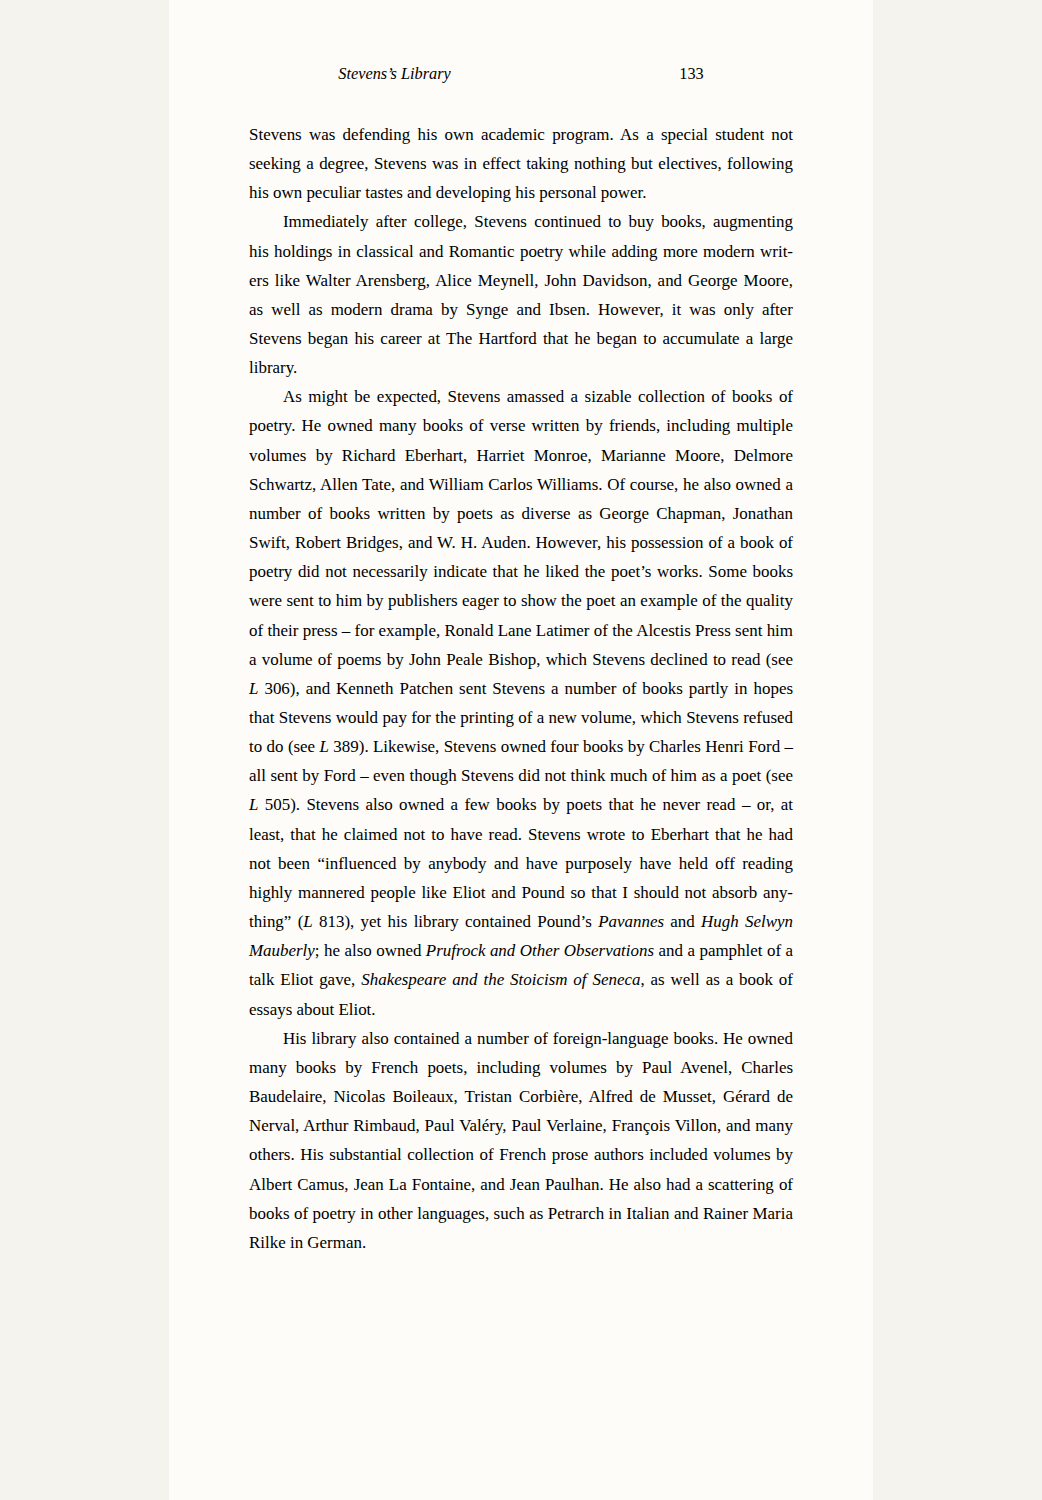Stevens’s Library 133
Stevens was defending his own academic program. As a special student not seeking a degree, Stevens was in effect taking nothing but electives, following his own peculiar tastes and developing his personal power.
Immediately after college, Stevens continued to buy books, augmenting his holdings in classical and Romantic poetry while adding more modern writers like Walter Arensberg, Alice Meynell, John Davidson, and George Moore, as well as modern drama by Synge and Ibsen. However, it was only after Stevens began his career at The Hartford that he began to accumulate a large library.
As might be expected, Stevens amassed a sizable collection of books of poetry. He owned many books of verse written by friends, including multiple volumes by Richard Eberhart, Harriet Monroe, Marianne Moore, Delmore Schwartz, Allen Tate, and William Carlos Williams. Of course, he also owned a number of books written by poets as diverse as George Chapman, Jonathan Swift, Robert Bridges, and W. H. Auden. However, his possession of a book of poetry did not necessarily indicate that he liked the poet’s works. Some books were sent to him by publishers eager to show the poet an example of the quality of their press – for example, Ronald Lane Latimer of the Alcestis Press sent him a volume of poems by John Peale Bishop, which Stevens declined to read (see L 306), and Kenneth Patchen sent Stevens a number of books partly in hopes that Stevens would pay for the printing of a new volume, which Stevens refused to do (see L 389). Likewise, Stevens owned four books by Charles Henri Ford – all sent by Ford – even though Stevens did not think much of him as a poet (see L 505). Stevens also owned a few books by poets that he never read – or, at least, that he claimed not to have read. Stevens wrote to Eberhart that he had not been “influenced by anybody and have purposely have held off reading highly mannered people like Eliot and Pound so that I should not absorb anything” (L 813), yet his library contained Pound’s Pavannes and Hugh Selwyn Mauberly; he also owned Prufrock and Other Observations and a pamphlet of a talk Eliot gave, Shakespeare and the Stoicism of Seneca, as well as a book of essays about Eliot.
His library also contained a number of foreign-language books. He owned many books by French poets, including volumes by Paul Avenel, Charles Baudelaire, Nicolas Boileaux, Tristan Corbière, Alfred de Musset, Gérard de Nerval, Arthur Rimbaud, Paul Valéry, Paul Verlaine, François Villon, and many others. His substantial collection of French prose authors included volumes by Albert Camus, Jean La Fontaine, and Jean Paulhan. He also had a scattering of books of poetry in other languages, such as Petrarch in Italian and Rainer Maria Rilke in German.